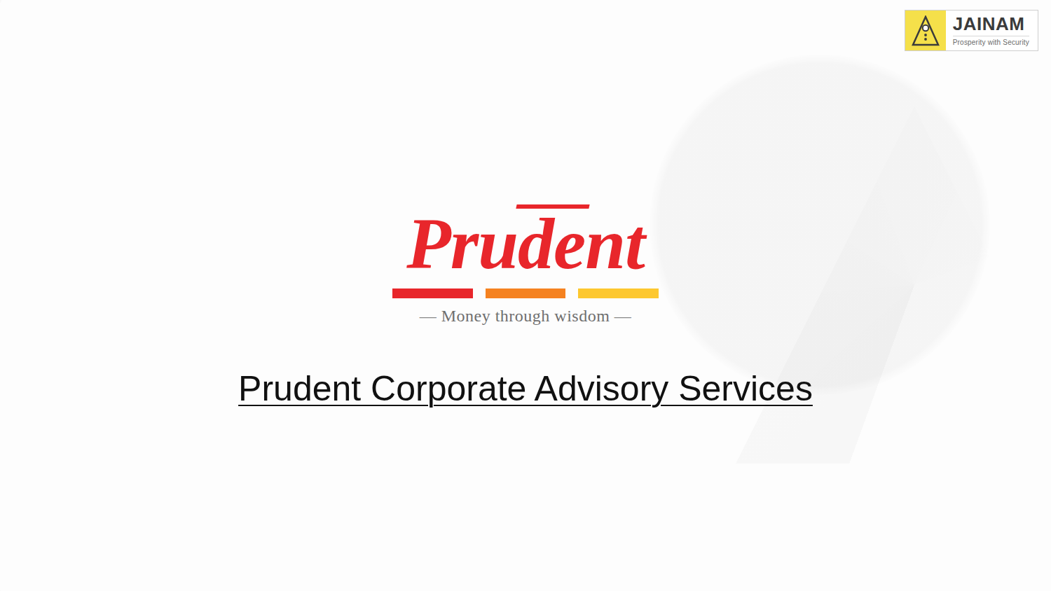JAINAM Prosperity with Security
Prudent
— Money through wisdom —
Prudent Corporate Advisory Services